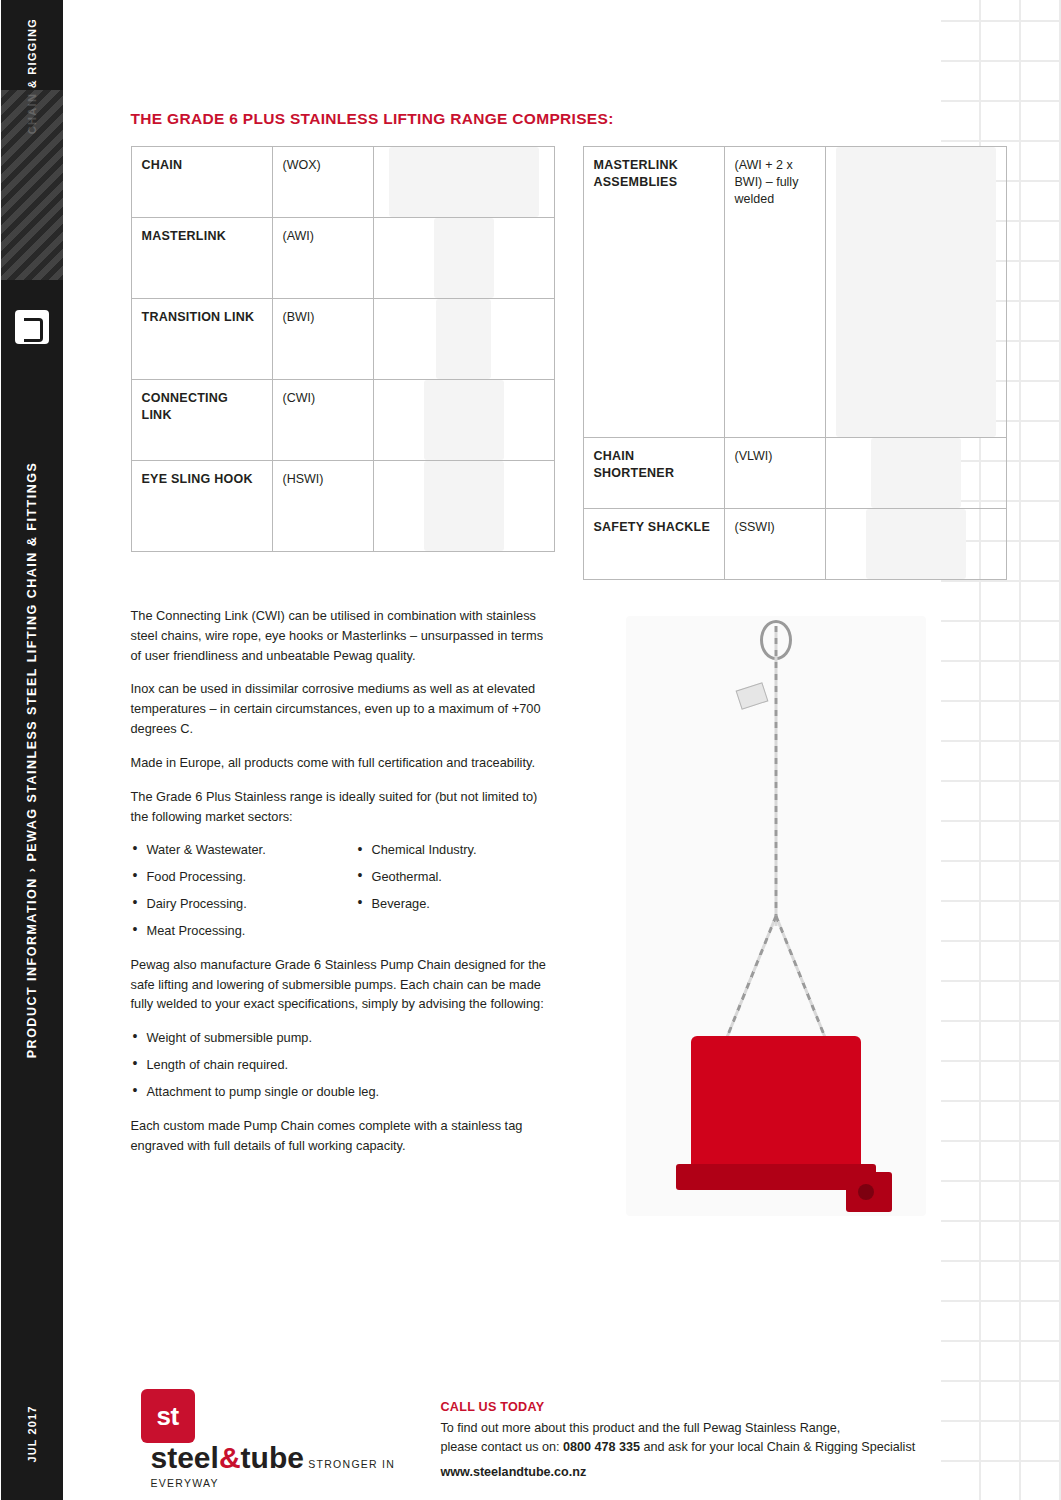Chain & Rigging
Product Information › Pewag Stainless Steel Lifting Chain & Fittings
Jul 2017
The Grade 6 Plus Stainless Lifting Range Comprises:
| Chain | (WOX) | |
| Masterlink | (AWI) | |
| Transition Link | (BWI) | |
| Connecting Link | (CWI) | |
| Eye Sling Hook | (HSWI) | |
| Masterlink Assemblies | (AWI + 2 x BWI) – fully welded | |
| Chain Shortener | (VLWI) | |
| Safety Shackle | (SSWI) | |
The Connecting Link (CWI) can be utilised in combination with stainless steel chains, wire rope, eye hooks or Masterlinks – unsurpassed in terms of user friendliness and unbeatable Pewag quality.
Inox can be used in dissimilar corrosive mediums as well as at elevated temperatures – in certain circumstances, even up to a maximum of +700 degrees C.
Made in Europe, all products come with full certification and traceability.
The Grade 6 Plus Stainless range is ideally suited for (but not limited to) the following market sectors:
Water & Wastewater.
Food Processing.
Dairy Processing.
Meat Processing.
Chemical Industry.
Geothermal.
Beverage.
Pewag also manufacture Grade 6 Stainless Pump Chain designed for the safe lifting and lowering of submersible pumps. Each chain can be made fully welded to your exact specifications, simply by advising the following:
Weight of submersible pump.
Length of chain required.
Attachment to pump single or double leg.
Each custom made Pump Chain comes complete with a stainless tag engraved with full details of full working capacity.
steel&tube Stronger in Everyway
Call Us Today
To find out more about this product and the full Pewag Stainless Range,
please contact us on: 0800 478 335 and ask for your local Chain & Rigging Specialist
www.steelandtube.co.nz